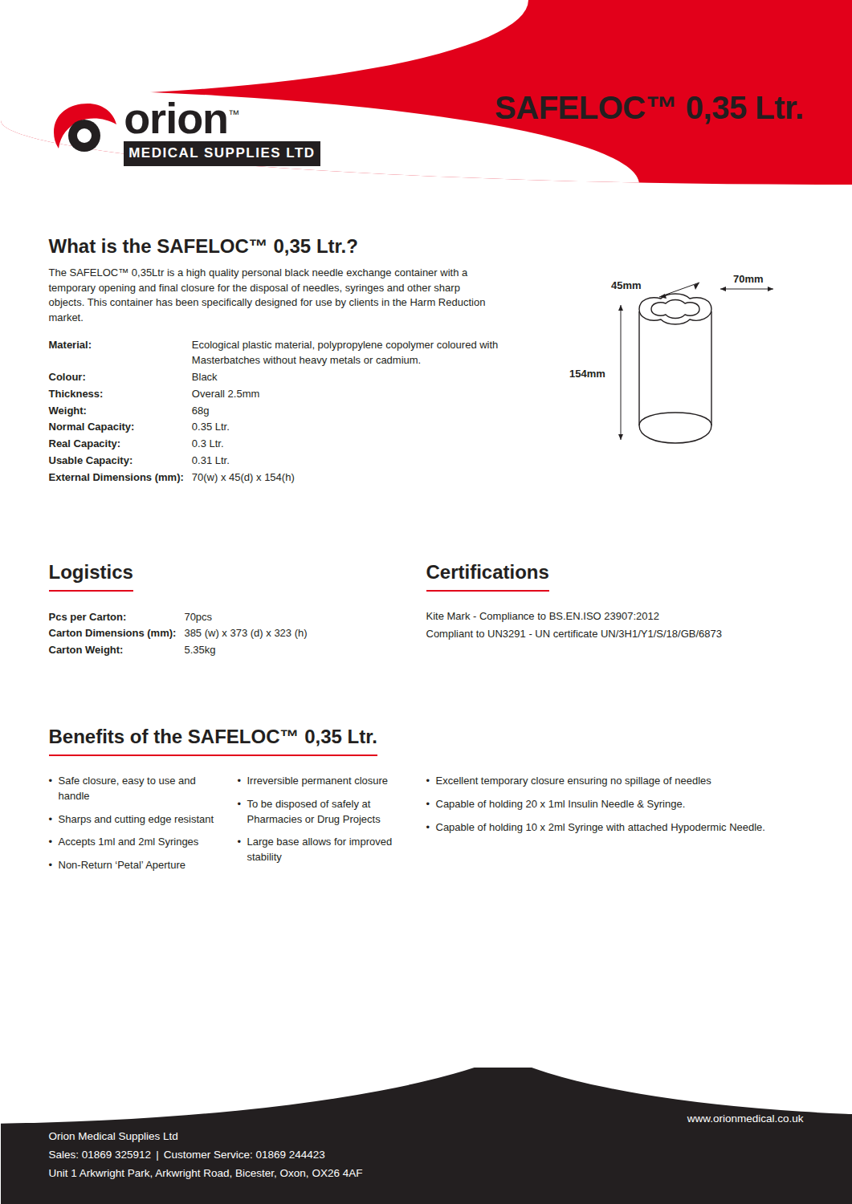orion™
MEDICAL SUPPLIES LTD
SAFELOC™ 0,35 Ltr.
What is the SAFELOC™ 0,35 Ltr.?
The SAFELOC™ 0,35Ltr is a high quality personal black needle exchange container with a temporary opening and final closure for the disposal of needles, syringes and other sharp objects. This container has been specifically designed for use by clients in the Harm Reduction market.
| Material: | Ecological plastic material, polypropylene copolymer coloured with Masterbatches without heavy metals or cadmium. |
| Colour: | Black |
| Thickness: | Overall 2.5mm |
| Weight: | 68g |
| Normal Capacity: | 0.35 Ltr. |
| Real Capacity: | 0.3 Ltr. |
| Usable Capacity: | 0.31 Ltr. |
| External Dimensions (mm): | 70(w) x 45(d) x 154(h) |
70mm 45mm 154mm
Logistics
| Pcs per Carton: | 70pcs |
| Carton Dimensions (mm): | 385 (w) x 373 (d) x 323 (h) |
| Carton Weight: | 5.35kg |
Certifications
Kite Mark - Compliance to BS.EN.ISO 23907:2012
Compliant to UN3291 - UN certificate UN/3H1/Y1/S/18/GB/6873
Benefits of the SAFELOC™ 0,35 Ltr.
Safe closure, easy to use and handle
Sharps and cutting edge resistant
Accepts 1ml and 2ml Syringes
Non-Return ‘Petal’ Aperture
Irreversible permanent closure
To be disposed of safely at Pharmacies or Drug Projects
Large base allows for improved stability
Excellent temporary closure ensuring no spillage of needles
Capable of holding 20 x 1ml Insulin Needle & Syringe.
Capable of holding 10 x 2ml Syringe with attached Hypodermic Needle.
www.orionmedical.co.uk Orion Medical Supplies Ltd
Sales: 01869 325912|Customer Service: 01869 244423
Unit 1 Arkwright Park, Arkwright Road, Bicester, Oxon, OX26 4AF